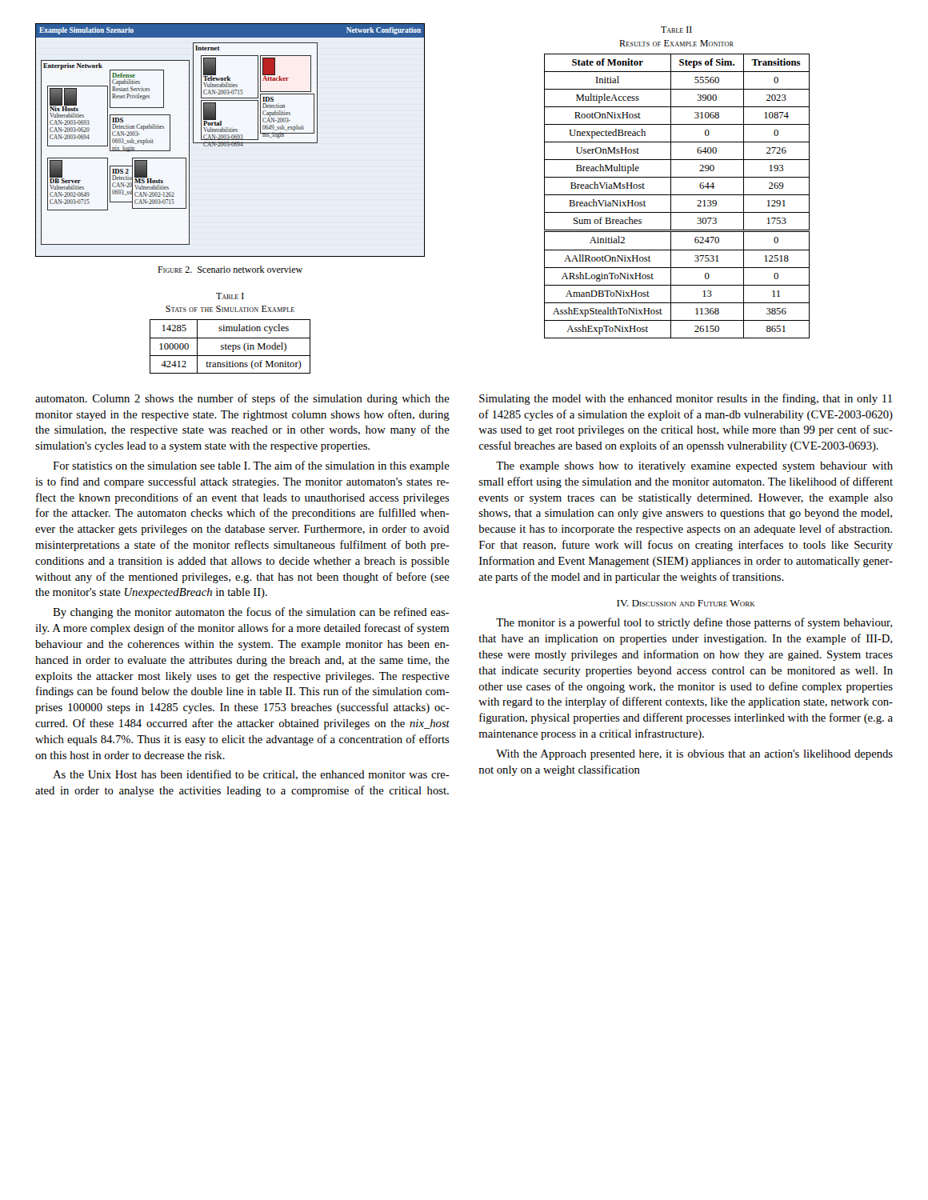Example Simulation Szenario Network Configuration
Enterprise Network
Internet
Nix Hosts Vulnerabilities
CAN-2003-0693
CAN-2003-0620
CAN-2003-0694
DB Server Vulnerabilities
CAN-2002-0649
CAN-2003-0715
Defense Capabilities
Restart Services
Reset Privileges
IDS Detection Capabilities
CAN-2003-0693_ssh_exploit
nix_login
IDS 2 Detection Capabilities
CAN-2003-0693_ssh_exploit
MS Hosts Vulnerabilities
CAN-2002-1262
CAN-2003-0715
Telework Vulnerabilities
CAN-2003-0715
Portal Vulnerabilities
CAN-2003-0693
CAN-2003-0694
Attacker
IDS Detection Capabilities
CAN-2003-0649_ssh_exploit
ms_login
Figure 2. Scenario network overview
Table I Stats of the Simulation Example
| 14285 | simulation cycles |
| 100000 | steps (in Model) |
| 42412 | transitions (of Monitor) |
Table II Results of Example Monitor
| State of Monitor | Steps of Sim. | Transitions |
| --- | --- | --- |
| Initial | 55560 | 0 |
| MultipleAccess | 3900 | 2023 |
| RootOnNixHost | 31068 | 10874 |
| UnexpectedBreach | 0 | 0 |
| UserOnMsHost | 6400 | 2726 |
| BreachMultiple | 290 | 193 |
| BreachViaMsHost | 644 | 269 |
| BreachViaNixHost | 2139 | 1291 |
| Sum of Breaches | 3073 | 1753 |
| Ainitial2 | 62470 | 0 |
| AAllRootOnNixHost | 37531 | 12518 |
| ARshLoginToNixHost | 0 | 0 |
| AmanDBToNixHost | 13 | 11 |
| AsshExpStealthToNixHost | 11368 | 3856 |
| AsshExpToNixHost | 26150 | 8651 |
automaton. Column 2 shows the number of steps of the simulation during which the monitor stayed in the respective state. The rightmost column shows how often, during the simulation, the respective state was reached or in other words, how many of the simulation's cycles lead to a system state with the respective properties.
For statistics on the simulation see table I. The aim of the simulation in this example is to find and compare successful attack strategies. The monitor automaton's states reflect the known preconditions of an event that leads to unauthorised access privileges for the attacker. The automaton checks which of the preconditions are fulfilled whenever the attacker gets privileges on the database server. Furthermore, in order to avoid misinterpretations a state of the monitor reflects simultaneous fulfilment of both preconditions and a transition is added that allows to decide whether a breach is possible without any of the mentioned privileges, e.g. that has not been thought of before (see the monitor's state UnexpectedBreach in table II).
By changing the monitor automaton the focus of the simulation can be refined easily. A more complex design of the monitor allows for a more detailed forecast of system behaviour and the coherences within the system. The example monitor has been enhanced in order to evaluate the attributes during the breach and, at the same time, the exploits the attacker most likely uses to get the respective privileges. The respective findings can be found below the double line in table II. This run of the simulation comprises 100000 steps in 14285 cycles. In these 1753 breaches (successful attacks) occurred. Of these 1484 occurred after the attacker obtained privileges on the nix_host which equals 84.7%. Thus it is easy to elicit the advantage of a concentration of efforts on this host in order to decrease the risk.
As the Unix Host has been identified to be critical, the enhanced monitor was created in order to analyse the activities leading to a compromise of the critical host. Simulating the model with the enhanced monitor results in the finding, that in only 11 of 14285 cycles of a simulation the exploit of a man-db vulnerability (CVE-2003-0620) was used to get root privileges on the critical host, while more than 99 per cent of successful breaches are based on exploits of an openssh vulnerability (CVE-2003-0693).
The example shows how to iteratively examine expected system behaviour with small effort using the simulation and the monitor automaton. The likelihood of different events or system traces can be statistically determined. However, the example also shows, that a simulation can only give answers to questions that go beyond the model, because it has to incorporate the respective aspects on an adequate level of abstraction. For that reason, future work will focus on creating interfaces to tools like Security Information and Event Management (SIEM) appliances in order to automatically generate parts of the model and in particular the weights of transitions.
IV. Discussion and Future Work
The monitor is a powerful tool to strictly define those patterns of system behaviour, that have an implication on properties under investigation. In the example of III-D, these were mostly privileges and information on how they are gained. System traces that indicate security properties beyond access control can be monitored as well. In other use cases of the ongoing work, the monitor is used to define complex properties with regard to the interplay of different contexts, like the application state, network configuration, physical properties and different processes interlinked with the former (e.g. a maintenance process in a critical infrastructure).
With the Approach presented here, it is obvious that an action's likelihood depends not only on a weight classification